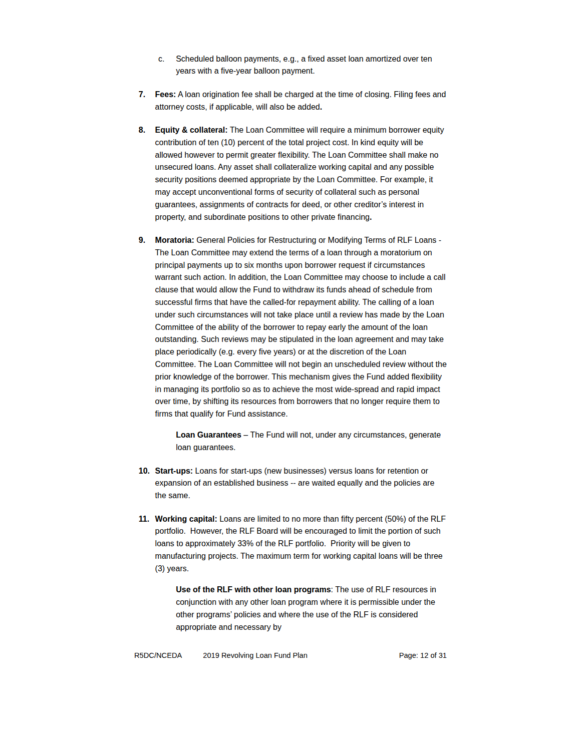c. Scheduled balloon payments, e.g., a fixed asset loan amortized over ten years with a five-year balloon payment.
7. Fees: A loan origination fee shall be charged at the time of closing. Filing fees and attorney costs, if applicable, will also be added.
8. Equity & collateral: The Loan Committee will require a minimum borrower equity contribution of ten (10) percent of the total project cost. In kind equity will be allowed however to permit greater flexibility. The Loan Committee shall make no unsecured loans. Any asset shall collateralize working capital and any possible security positions deemed appropriate by the Loan Committee. For example, it may accept unconventional forms of security of collateral such as personal guarantees, assignments of contracts for deed, or other creditor’s interest in property, and subordinate positions to other private financing.
9. Moratoria: General Policies for Restructuring or Modifying Terms of RLF Loans - The Loan Committee may extend the terms of a loan through a moratorium on principal payments up to six months upon borrower request if circumstances warrant such action. In addition, the Loan Committee may choose to include a call clause that would allow the Fund to withdraw its funds ahead of schedule from successful firms that have the called-for repayment ability. The calling of a loan under such circumstances will not take place until a review has made by the Loan Committee of the ability of the borrower to repay early the amount of the loan outstanding. Such reviews may be stipulated in the loan agreement and may take place periodically (e.g. every five years) or at the discretion of the Loan Committee. The Loan Committee will not begin an unscheduled review without the prior knowledge of the borrower. This mechanism gives the Fund added flexibility in managing its portfolio so as to achieve the most wide-spread and rapid impact over time, by shifting its resources from borrowers that no longer require them to firms that qualify for Fund assistance.
Loan Guarantees – The Fund will not, under any circumstances, generate loan guarantees.
10. Start-ups: Loans for start-ups (new businesses) versus loans for retention or expansion of an established business -- are waited equally and the policies are the same.
11. Working capital: Loans are limited to no more than fifty percent (50%) of the RLF portfolio. However, the RLF Board will be encouraged to limit the portion of such loans to approximately 33% of the RLF portfolio. Priority will be given to manufacturing projects. The maximum term for working capital loans will be three (3) years.
Use of the RLF with other loan programs: The use of RLF resources in conjunction with any other loan program where it is permissible under the other programs’ policies and where the use of the RLF is considered appropriate and necessary by
R5DC/NCEDA
2019 Revolving Loan Fund Plan
Page: 12 of 31